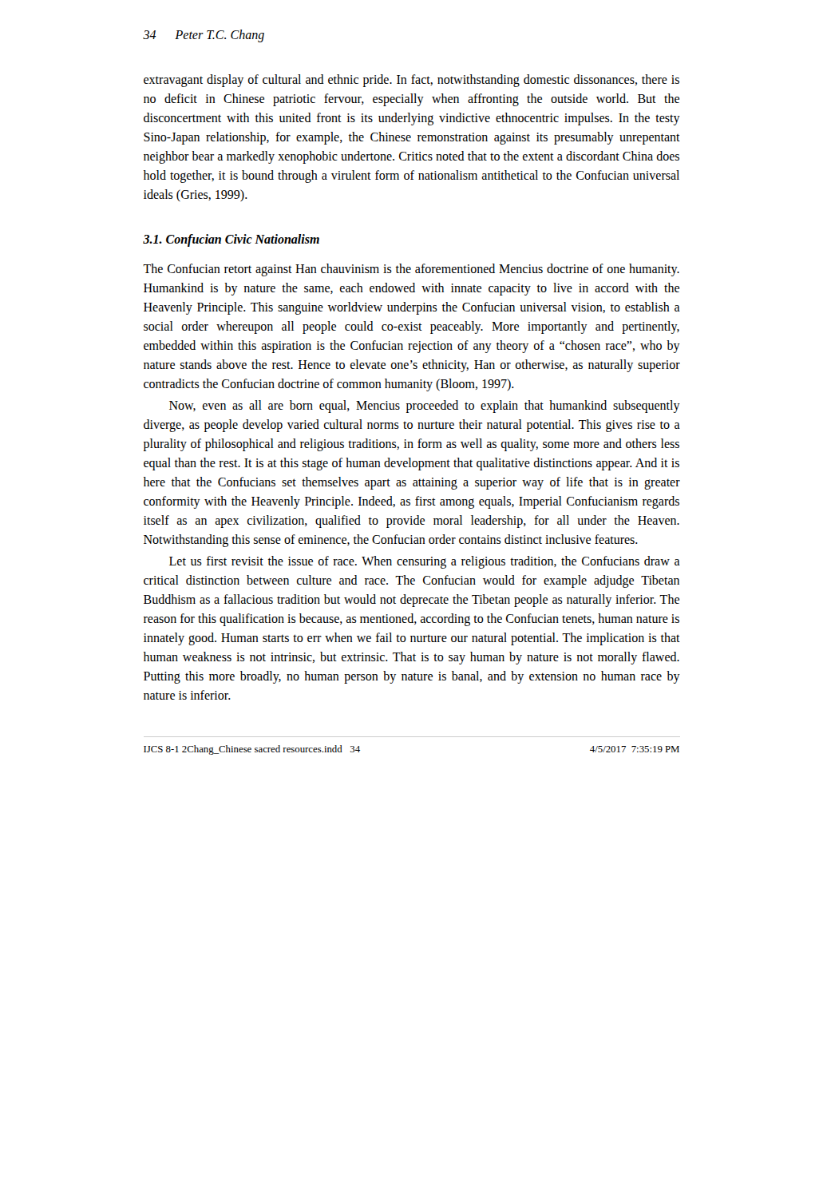34 Peter T.C. Chang
extravagant display of cultural and ethnic pride. In fact, notwithstanding domestic dissonances, there is no deficit in Chinese patriotic fervour, especially when affronting the outside world. But the disconcertment with this united front is its underlying vindictive ethnocentric impulses. In the testy Sino-Japan relationship, for example, the Chinese remonstration against its presumably unrepentant neighbor bear a markedly xenophobic undertone. Critics noted that to the extent a discordant China does hold together, it is bound through a virulent form of nationalism antithetical to the Confucian universal ideals (Gries, 1999).
3.1. Confucian Civic Nationalism
The Confucian retort against Han chauvinism is the aforementioned Mencius doctrine of one humanity. Humankind is by nature the same, each endowed with innate capacity to live in accord with the Heavenly Principle. This sanguine worldview underpins the Confucian universal vision, to establish a social order whereupon all people could co-exist peaceably. More importantly and pertinently, embedded within this aspiration is the Confucian rejection of any theory of a “chosen race”, who by nature stands above the rest. Hence to elevate one’s ethnicity, Han or otherwise, as naturally superior contradicts the Confucian doctrine of common humanity (Bloom, 1997).
Now, even as all are born equal, Mencius proceeded to explain that humankind subsequently diverge, as people develop varied cultural norms to nurture their natural potential. This gives rise to a plurality of philosophical and religious traditions, in form as well as quality, some more and others less equal than the rest. It is at this stage of human development that qualitative distinctions appear. And it is here that the Confucians set themselves apart as attaining a superior way of life that is in greater conformity with the Heavenly Principle. Indeed, as first among equals, Imperial Confucianism regards itself as an apex civilization, qualified to provide moral leadership, for all under the Heaven. Notwithstanding this sense of eminence, the Confucian order contains distinct inclusive features.
Let us first revisit the issue of race. When censuring a religious tradition, the Confucians draw a critical distinction between culture and race. The Confucian would for example adjudge Tibetan Buddhism as a fallacious tradition but would not deprecate the Tibetan people as naturally inferior. The reason for this qualification is because, as mentioned, according to the Confucian tenets, human nature is innately good. Human starts to err when we fail to nurture our natural potential. The implication is that human weakness is not intrinsic, but extrinsic. That is to say human by nature is not morally flawed. Putting this more broadly, no human person by nature is banal, and by extension no human race by nature is inferior.
IJCS 8-1 2Chang_Chinese sacred resources.indd 34 4/5/2017 7:35:19 PM